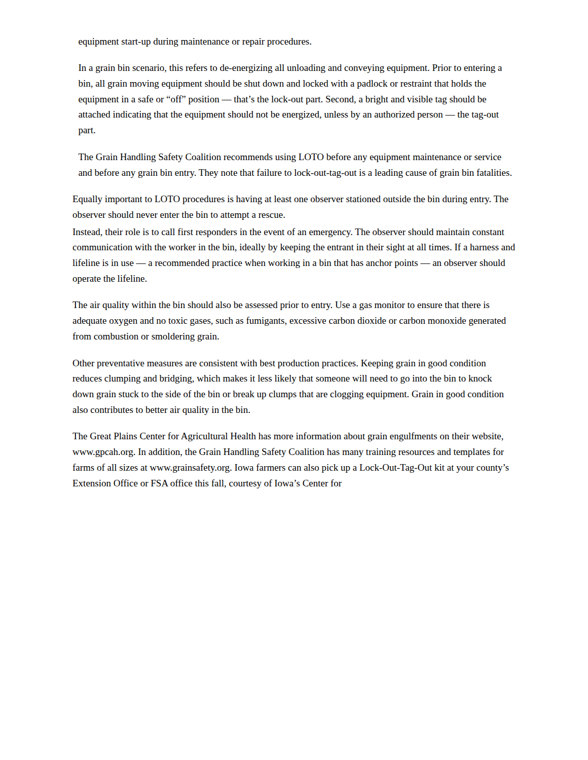equipment start-up during maintenance or repair procedures.
In a grain bin scenario, this refers to de-energizing all unloading and conveying equipment. Prior to entering a bin, all grain moving equipment should be shut down and locked with a padlock or restraint that holds the equipment in a safe or “off” position — that’s the lock-out part. Second, a bright and visible tag should be attached indicating that the equipment should not be energized, unless by an authorized person — the tag-out part.
The Grain Handling Safety Coalition recommends using LOTO before any equipment maintenance or service and before any grain bin entry. They note that failure to lock-out-tag-out is a leading cause of grain bin fatalities.
Equally important to LOTO procedures is having at least one observer stationed outside the bin during entry. The observer should never enter the bin to attempt a rescue.
Instead, their role is to call first responders in the event of an emergency. The observer should maintain constant communication with the worker in the bin, ideally by keeping the entrant in their sight at all times. If a harness and lifeline is in use — a recommended practice when working in a bin that has anchor points — an observer should operate the lifeline.
The air quality within the bin should also be assessed prior to entry. Use a gas monitor to ensure that there is adequate oxygen and no toxic gases, such as fumigants, excessive carbon dioxide or carbon monoxide generated from combustion or smoldering grain.
Other preventative measures are consistent with best production practices. Keeping grain in good condition reduces clumping and bridging, which makes it less likely that someone will need to go into the bin to knock down grain stuck to the side of the bin or break up clumps that are clogging equipment. Grain in good condition also contributes to better air quality in the bin.
The Great Plains Center for Agricultural Health has more information about grain engulfments on their website, www.gpcah.org. In addition, the Grain Handling Safety Coalition has many training resources and templates for farms of all sizes at www.grainsafety.org. Iowa farmers can also pick up a Lock-Out-Tag-Out kit at your county’s Extension Office or FSA office this fall, courtesy of Iowa’s Center for